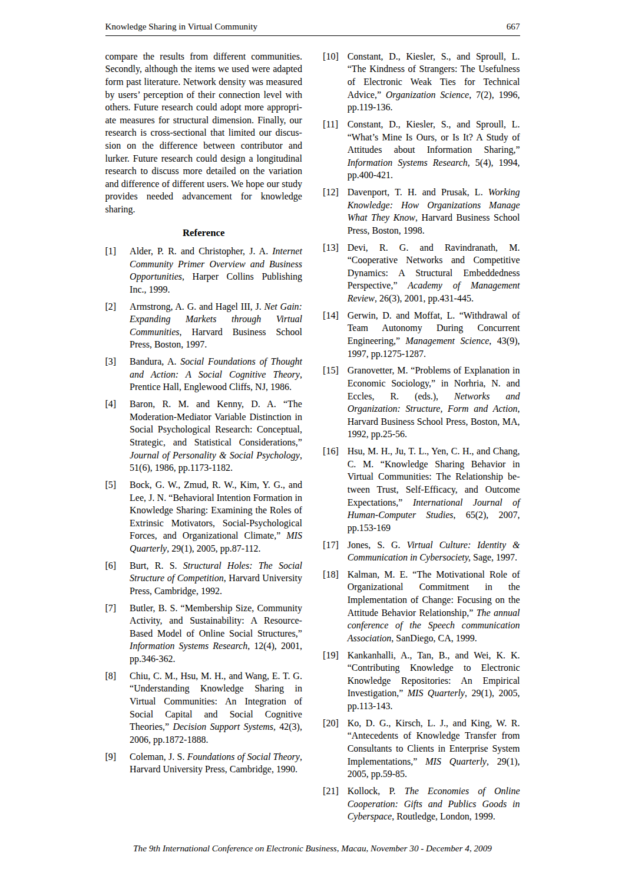Knowledge Sharing in Virtual Community 667
compare the results from different communities. Secondly, although the items we used were adapted form past literature. Network density was measured by users’ perception of their connection level with others. Future research could adopt more appropriate measures for structural dimension. Finally, our research is cross-sectional that limited our discussion on the difference between contributor and lurker. Future research could design a longitudinal research to discuss more detailed on the variation and difference of different users. We hope our study provides needed advancement for knowledge sharing.
Reference
[1] Alder, P. R. and Christopher, J. A. Internet Community Primer Overview and Business Opportunities, Harper Collins Publishing Inc., 1999.
[2] Armstrong, A. G. and Hagel III, J. Net Gain: Expanding Markets through Virtual Communities, Harvard Business School Press, Boston, 1997.
[3] Bandura, A. Social Foundations of Thought and Action: A Social Cognitive Theory, Prentice Hall, Englewood Cliffs, NJ, 1986.
[4] Baron, R. M. and Kenny, D. A. “The Moderation-Mediator Variable Distinction in Social Psychological Research: Conceptual, Strategic, and Statistical Considerations,” Journal of Personality & Social Psychology, 51(6), 1986, pp.1173-1182.
[5] Bock, G. W., Zmud, R. W., Kim, Y. G., and Lee, J. N. “Behavioral Intention Formation in Knowledge Sharing: Examining the Roles of Extrinsic Motivators, Social-Psychological Forces, and Organizational Climate,” MIS Quarterly, 29(1), 2005, pp.87-112.
[6] Burt, R. S. Structural Holes: The Social Structure of Competition, Harvard University Press, Cambridge, 1992.
[7] Butler, B. S. “Membership Size, Community Activity, and Sustainability: A Resource-Based Model of Online Social Structures,” Information Systems Research, 12(4), 2001, pp.346-362.
[8] Chiu, C. M., Hsu, M. H., and Wang, E. T. G. “Understanding Knowledge Sharing in Virtual Communities: An Integration of Social Capital and Social Cognitive Theories,” Decision Support Systems, 42(3), 2006, pp.1872-1888.
[9] Coleman, J. S. Foundations of Social Theory, Harvard University Press, Cambridge, 1990.
[10] Constant, D., Kiesler, S., and Sproull, L. “The Kindness of Strangers: The Usefulness of Electronic Weak Ties for Technical Advice,” Organization Science, 7(2), 1996, pp.119-136.
[11] Constant, D., Kiesler, S., and Sproull, L. “What’s Mine Is Ours, or Is It? A Study of Attitudes about Information Sharing,” Information Systems Research, 5(4), 1994, pp.400-421.
[12] Davenport, T. H. and Prusak, L. Working Knowledge: How Organizations Manage What They Know, Harvard Business School Press, Boston, 1998.
[13] Devi, R. G. and Ravindranath, M. “Cooperative Networks and Competitive Dynamics: A Structural Embeddedness Perspective,” Academy of Management Review, 26(3), 2001, pp.431-445.
[14] Gerwin, D. and Moffat, L. “Withdrawal of Team Autonomy During Concurrent Engineering,” Management Science, 43(9), 1997, pp.1275-1287.
[15] Granovetter, M. “Problems of Explanation in Economic Sociology,” in Norhria, N. and Eccles, R. (eds.), Networks and Organization: Structure, Form and Action, Harvard Business School Press, Boston, MA, 1992, pp.25-56.
[16] Hsu, M. H., Ju, T. L., Yen, C. H., and Chang, C. M. “Knowledge Sharing Behavior in Virtual Communities: The Relationship between Trust, Self-Efficacy, and Outcome Expectations,” International Journal of Human-Computer Studies, 65(2), 2007, pp.153-169
[17] Jones, S. G. Virtual Culture: Identity & Communication in Cybersociety, Sage, 1997.
[18] Kalman, M. E. “The Motivational Role of Organizational Commitment in the Implementation of Change: Focusing on the Attitude Behavior Relationship,” The annual conference of the Speech communication Association, SanDiego, CA, 1999.
[19] Kankanhalli, A., Tan, B., and Wei, K. K. “Contributing Knowledge to Electronic Knowledge Repositories: An Empirical Investigation,” MIS Quarterly, 29(1), 2005, pp.113-143.
[20] Ko, D. G., Kirsch, L. J., and King, W. R. “Antecedents of Knowledge Transfer from Consultants to Clients in Enterprise System Implementations,” MIS Quarterly, 29(1), 2005, pp.59-85.
[21] Kollock, P. The Economies of Online Cooperation: Gifts and Publics Goods in Cyberspace, Routledge, London, 1999.
The 9th International Conference on Electronic Business, Macau, November 30 - December 4, 2009